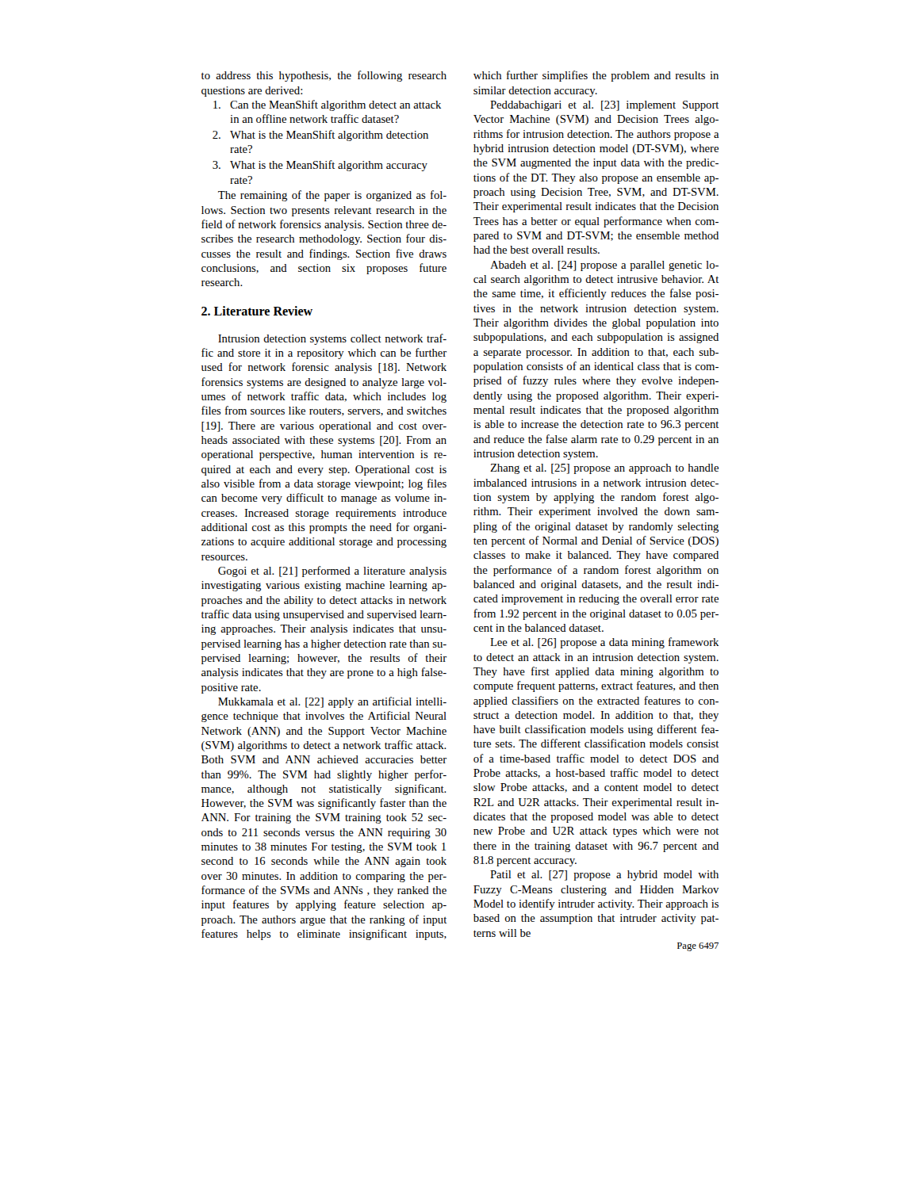to address this hypothesis, the following research questions are derived:
Can the MeanShift algorithm detect an attack in an offline network traffic dataset?
What is the MeanShift algorithm detection rate?
What is the MeanShift algorithm accuracy rate?
The remaining of the paper is organized as follows. Section two presents relevant research in the field of network forensics analysis. Section three describes the research methodology. Section four discusses the result and findings. Section five draws conclusions, and section six proposes future research.
2. Literature Review
Intrusion detection systems collect network traffic and store it in a repository which can be further used for network forensic analysis [18]. Network forensics systems are designed to analyze large volumes of network traffic data, which includes log files from sources like routers, servers, and switches [19]. There are various operational and cost overheads associated with these systems [20]. From an operational perspective, human intervention is required at each and every step. Operational cost is also visible from a data storage viewpoint; log files can become very difficult to manage as volume increases. Increased storage requirements introduce additional cost as this prompts the need for organizations to acquire additional storage and processing resources.
Gogoi et al. [21] performed a literature analysis investigating various existing machine learning approaches and the ability to detect attacks in network traffic data using unsupervised and supervised learning approaches. Their analysis indicates that unsupervised learning has a higher detection rate than supervised learning; however, the results of their analysis indicates that they are prone to a high false-positive rate.
Mukkamala et al. [22] apply an artificial intelligence technique that involves the Artificial Neural Network (ANN) and the Support Vector Machine (SVM) algorithms to detect a network traffic attack. Both SVM and ANN achieved accuracies better than 99%. The SVM had slightly higher performance, although not statistically significant. However, the SVM was significantly faster than the ANN. For training the SVM training took 52 seconds to 211 seconds versus the ANN requiring 30 minutes to 38 minutes For testing, the SVM took 1 second to 16 seconds while the ANN again took over 30 minutes. In addition to comparing the performance of the SVMs and ANNs , they ranked the input features by applying feature selection approach. The authors argue that the ranking of input features helps to eliminate insignificant inputs, which further simplifies the problem and results in similar detection accuracy.
Peddabachigari et al. [23] implement Support Vector Machine (SVM) and Decision Trees algorithms for intrusion detection. The authors propose a hybrid intrusion detection model (DT-SVM), where the SVM augmented the input data with the predictions of the DT. They also propose an ensemble approach using Decision Tree, SVM, and DT-SVM. Their experimental result indicates that the Decision Trees has a better or equal performance when compared to SVM and DT-SVM; the ensemble method had the best overall results.
Abadeh et al. [24] propose a parallel genetic local search algorithm to detect intrusive behavior. At the same time, it efficiently reduces the false positives in the network intrusion detection system. Their algorithm divides the global population into subpopulations, and each subpopulation is assigned a separate processor. In addition to that, each subpopulation consists of an identical class that is comprised of fuzzy rules where they evolve independently using the proposed algorithm. Their experimental result indicates that the proposed algorithm is able to increase the detection rate to 96.3 percent and reduce the false alarm rate to 0.29 percent in an intrusion detection system.
Zhang et al. [25] propose an approach to handle imbalanced intrusions in a network intrusion detection system by applying the random forest algorithm. Their experiment involved the down sampling of the original dataset by randomly selecting ten percent of Normal and Denial of Service (DOS) classes to make it balanced. They have compared the performance of a random forest algorithm on balanced and original datasets, and the result indicated improvement in reducing the overall error rate from 1.92 percent in the original dataset to 0.05 percent in the balanced dataset.
Lee et al. [26] propose a data mining framework to detect an attack in an intrusion detection system. They have first applied data mining algorithm to compute frequent patterns, extract features, and then applied classifiers on the extracted features to construct a detection model. In addition to that, they have built classification models using different feature sets. The different classification models consist of a time-based traffic model to detect DOS and Probe attacks, a host-based traffic model to detect slow Probe attacks, and a content model to detect R2L and U2R attacks. Their experimental result indicates that the proposed model was able to detect new Probe and U2R attack types which were not there in the training dataset with 96.7 percent and 81.8 percent accuracy.
Patil et al. [27] propose a hybrid model with Fuzzy C-Means clustering and Hidden Markov Model to identify intruder activity. Their approach is based on the assumption that intruder activity patterns will be
Page 6497